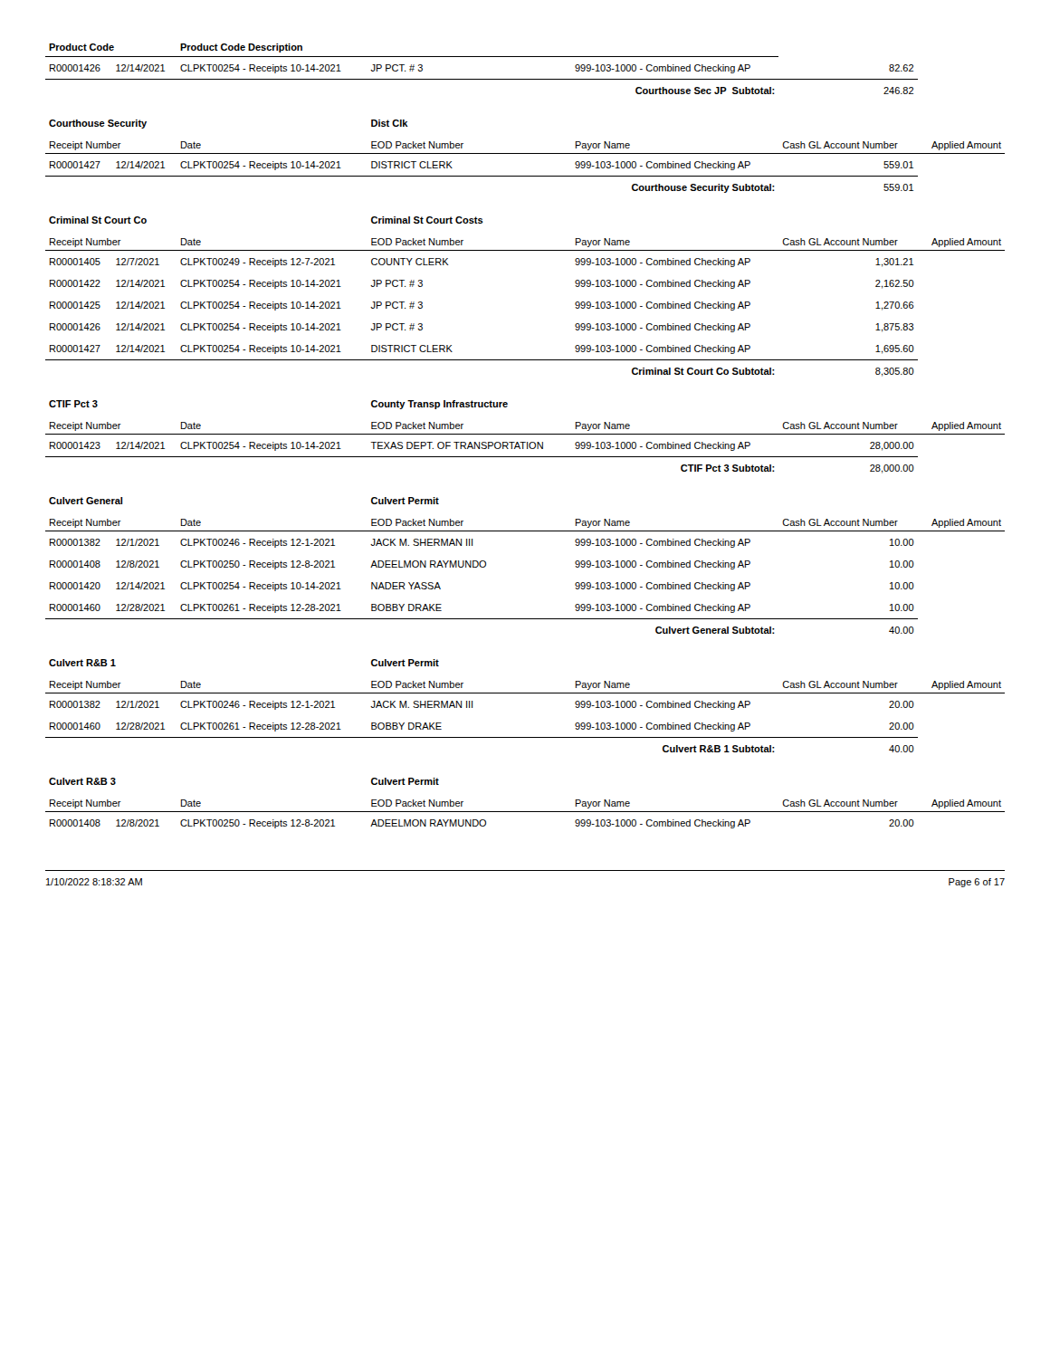| Product Code | Product Code Description | |
| --- | --- | --- |
| R00001426 | 12/14/2021 | CLPKT00254 - Receipts 10-14-2021 | JP PCT. # 3 | 999-103-1000 - Combined Checking AP | 82.62 |
| | Courthouse Sec JP Subtotal: | 246.82 |
| Courthouse Security | Dist Clk |
| Receipt Number | Date | EOD Packet Number | Payor Name | Cash GL Account Number | Applied Amount |
| R00001427 | 12/14/2021 | CLPKT00254 - Receipts 10-14-2021 | DISTRICT CLERK | 999-103-1000 - Combined Checking AP | 559.01 |
| | Courthouse Security Subtotal: | 559.01 |
| Criminal St Court Co | Criminal St Court Costs |
| Receipt Number | Date | EOD Packet Number | Payor Name | Cash GL Account Number | Applied Amount |
| R00001405 | 12/7/2021 | CLPKT00249 - Receipts 12-7-2021 | COUNTY CLERK | 999-103-1000 - Combined Checking AP | 1,301.21 |
| R00001422 | 12/14/2021 | CLPKT00254 - Receipts 10-14-2021 | JP PCT. # 3 | 999-103-1000 - Combined Checking AP | 2,162.50 |
| R00001425 | 12/14/2021 | CLPKT00254 - Receipts 10-14-2021 | JP PCT. # 3 | 999-103-1000 - Combined Checking AP | 1,270.66 |
| R00001426 | 12/14/2021 | CLPKT00254 - Receipts 10-14-2021 | JP PCT. # 3 | 999-103-1000 - Combined Checking AP | 1,875.83 |
| R00001427 | 12/14/2021 | CLPKT00254 - Receipts 10-14-2021 | DISTRICT CLERK | 999-103-1000 - Combined Checking AP | 1,695.60 |
| | Criminal St Court Co Subtotal: | 8,305.80 |
| CTIF Pct 3 | County Transp Infrastructure |
| Receipt Number | Date | EOD Packet Number | Payor Name | Cash GL Account Number | Applied Amount |
| R00001423 | 12/14/2021 | CLPKT00254 - Receipts 10-14-2021 | TEXAS DEPT. OF TRANSPORTATION | 999-103-1000 - Combined Checking AP | 28,000.00 |
| | CTIF Pct 3 Subtotal: | 28,000.00 |
| Culvert General | Culvert Permit |
| Receipt Number | Date | EOD Packet Number | Payor Name | Cash GL Account Number | Applied Amount |
| R00001382 | 12/1/2021 | CLPKT00246 - Receipts 12-1-2021 | JACK M. SHERMAN III | 999-103-1000 - Combined Checking AP | 10.00 |
| R00001408 | 12/8/2021 | CLPKT00250 - Receipts 12-8-2021 | ADEELMON RAYMUNDO | 999-103-1000 - Combined Checking AP | 10.00 |
| R00001420 | 12/14/2021 | CLPKT00254 - Receipts 10-14-2021 | NADER YASSA | 999-103-1000 - Combined Checking AP | 10.00 |
| R00001460 | 12/28/2021 | CLPKT00261 - Receipts 12-28-2021 | BOBBY DRAKE | 999-103-1000 - Combined Checking AP | 10.00 |
| | Culvert General Subtotal: | 40.00 |
| Culvert R&B 1 | Culvert Permit |
| Receipt Number | Date | EOD Packet Number | Payor Name | Cash GL Account Number | Applied Amount |
| R00001382 | 12/1/2021 | CLPKT00246 - Receipts 12-1-2021 | JACK M. SHERMAN III | 999-103-1000 - Combined Checking AP | 20.00 |
| R00001460 | 12/28/2021 | CLPKT00261 - Receipts 12-28-2021 | BOBBY DRAKE | 999-103-1000 - Combined Checking AP | 20.00 |
| | Culvert R&B 1 Subtotal: | 40.00 |
| Culvert R&B 3 | Culvert Permit |
| Receipt Number | Date | EOD Packet Number | Payor Name | Cash GL Account Number | Applied Amount |
| R00001408 | 12/8/2021 | CLPKT00250 - Receipts 12-8-2021 | ADEELMON RAYMUNDO | 999-103-1000 - Combined Checking AP | 20.00 |
1/10/2022 8:18:32 AM Page 6 of 17